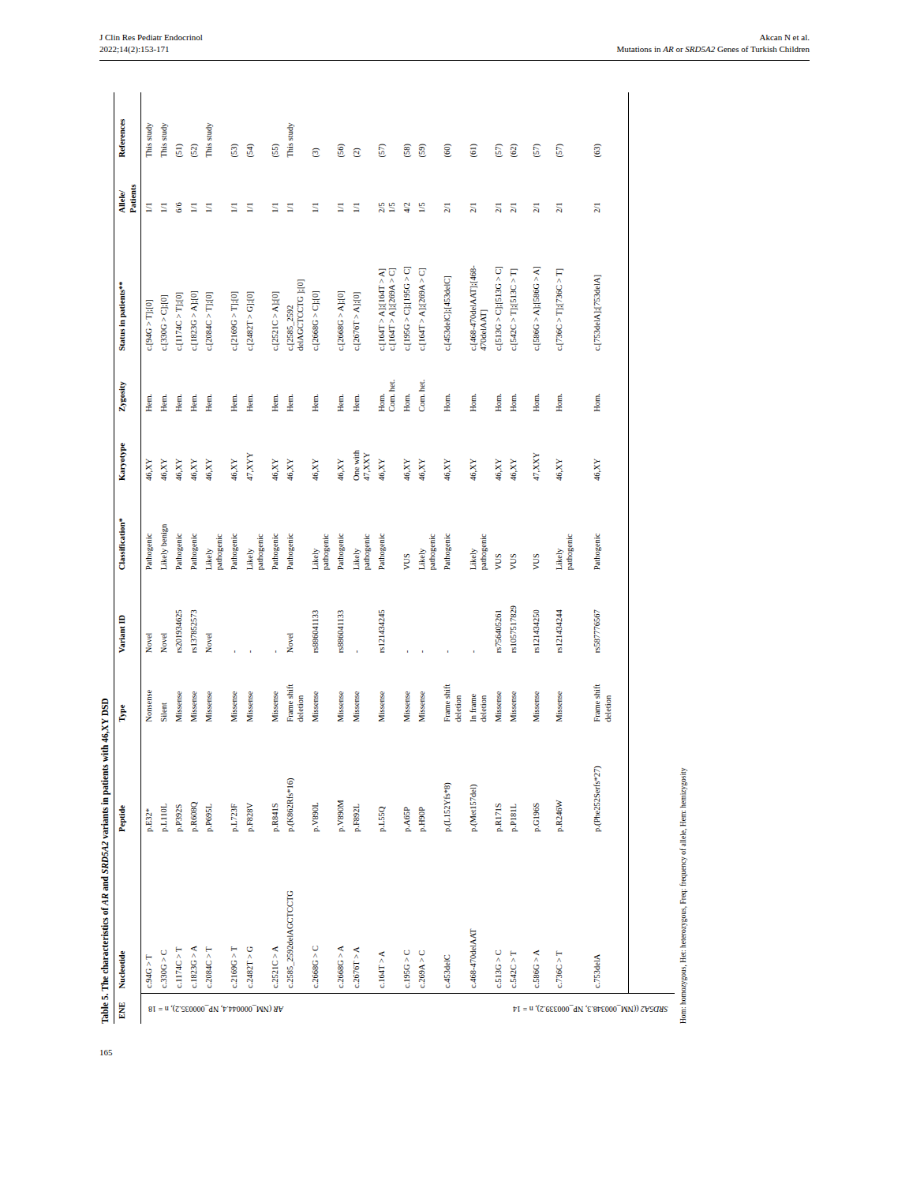J Clin Res Pediatr Endocrinol
2022;14(2):153-171
Akcan N et al.
Mutations in AR or SRD5A2 Genes of Turkish Children
Table 5. The characteristics of AR and SRD5A2 variants in patients with 46,XY DSD
| ENE | Nucleotide | Peptide | Type | Variant ID | Classification* | Karyotype | Zygosity | Status in patients** | Allele/ Patients | References |
| --- | --- | --- | --- | --- | --- | --- | --- | --- | --- | --- |
| AR (NM_000044.4, NP_000035.2), n = 18 | c.94G > T | p.E32* | Nonsense | Novel | Pathogenic | 46,XY | Hem. | c.[94G > T];[0] | 1/1 | This study |
| c.330G > C | p.L110L | Silent | Novel | Likely benign | 46,XY | Hem. | c.[330G > C];[0] | 1/1 | This study |
| c.1174C > T | p.P392S | Missense | rs201934625 | Pathogenic | 46,XY | Hem. | c.[1174C > T];[0] | 6/6 | (51) |
| c.1823G > A | p.R608Q | Missense | rs137852573 | Pathogenic | 46,XY | Hem. | c.[1823G > A];[0] | 1/1 | (52) |
| c.2084C > T | p.P695L | Missense | Novel | Likely pathogenic | 46,XY | Hem. | c.[2084C > T];[0] | 1/1 | This study |
| c.2169G > T | p.L723F | Missense | - | Pathogenic | 46,XY | Hem. | c.[2169G > T];[0] | 1/1 | (53) |
| c.2482T > G | p.F828V | Missense | - | Likely pathogenic | 47,XYY | Hem. | c.[2482T > G];[0] | 1/1 | (54) |
| c.2521C > A | p.R841S | Missense | - | Pathogenic | 46,XY | Hem. | c.[2521C > A];[0] | 1/1 | (55) |
| c.2585_2592delAGCTCCTG | p.(K862Rfs*16) | Frame shift deletion | Novel | Pathogenic | 46,XY | Hem. | c.[2585_2592 delAGCTCCTG ];[0] | 1/1 | This study |
| c.2668G > C | p.V890L | Missense | rs886041133 | Likely pathogenic | 46,XY | Hem. | c.[2668G > C];[0] | 1/1 | (3) |
| c.2668G > A | p.V890M | Missense | rs886041133 | Pathogenic | 46,XY | Hem. | c.[2668G > A];[0] | 1/1 | (56) |
| c.2676T > A | p.F892L | Missense | - | Likely pathogenic | One with 47,XXY | Hem. | c.[2676T > A];[0] | 1/1 | (2) |
| c.164T > A | p.L55Q | Missense | rs121434245 | Pathogenic | 46,XY | Hom. Com. het. | c.[164T > A];[164T > A] c.[164T > A];[269A > C] | 2/5 1/5 | (57) |
| c.195G > C | p.A65P | Missense | - | VUS | 46,XY | Hom. | c.[195G > C];[195G > C] | 4/2 | (58) |
| c.269A > C | p.H90P | Missense | - | Likely pathogenic | 46,XY | Com. het. | c.[164T > A];[269A > C] | 1/5 | (59) |
| c.453delC | p.(L152Yfs*8) | Frame shift deletion | - | Pathogenic | 46,XY | Hom. | c.[453delC];[453delC] | 2/1 | (60) |
| c.468-470delAAT | p.(Met157del) | In frame deletion | - | Likely pathogenic | 46,XY | Hom. | c.[468-470delAAT];[468- 470delAAT] | 2/1 | (61) |
| c.513G > C | p.R171S | Missense | rs756405261 | VUS | 46,XY | Hom. | c.[513G > C];[513G > C] | 2/1 | (57) |
| SRD5A2 ((NM_000348.3, NP_000339.2), n = 14 | c.542C > T | p.P181L | Missense | rs1057517829 | VUS | 46,XY | Hom. | c.[542C > T];[513C > T] | 2/1 | (62) |
| c.586G > A | p.G196S | Missense | rs121434250 | VUS | 47,XXY | Hom. | c.[586G > A];[586G > A] | 2/1 | (57) |
| c.736C > T | p.R246W | Missense | rs121434244 | Likely pathogenic | 46,XY | Hom. | c.[736C > T];[736C > T] | 2/1 | (57) |
| c.753delA | p.(Phe252Serfs*27) | Frame shift deletion | rs587776567 | Pathogenic | 46,XY | Hom. | c.[753delA];[753delA] | 2/1 | (63) |
Hom: homozygous, Het: heterozygous, Freq: frequency of allele, Hem: hemizygosity
165